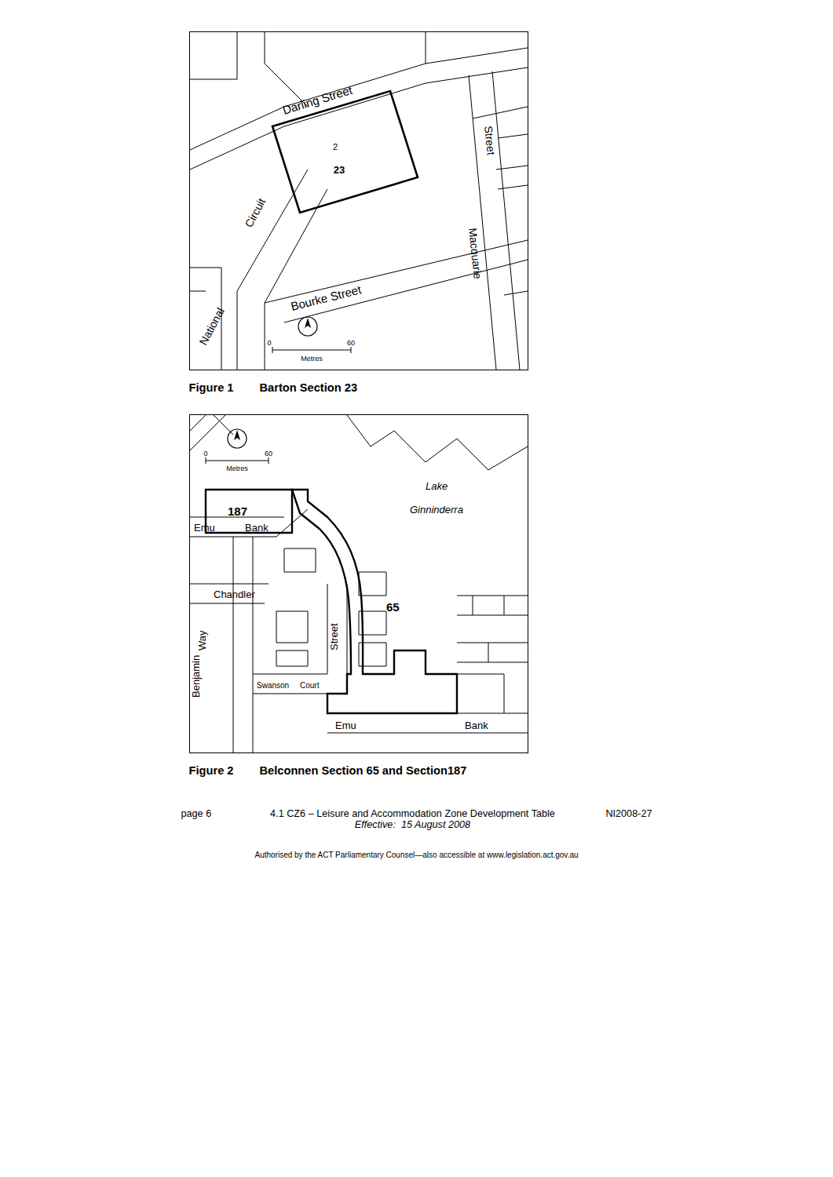2 23 Darling Street Circuit National Bourke Street Street Macquarie 0 60 Metres
Figure 1 Barton Section 23
0 60 Metres 187 65 Lake Ginninderra Emu Bank Chandler Way Benjamin Street Swanson Court Emu Bank
Figure 2 Belconnen Section 65 and Section187
page 6
4.1 CZ6 – Leisure and Accommodation Zone Development Table
Effective: 15 August 2008
NI2008-27
Authorised by the ACT Parliamentary Counsel—also accessible at www.legislation.act.gov.au